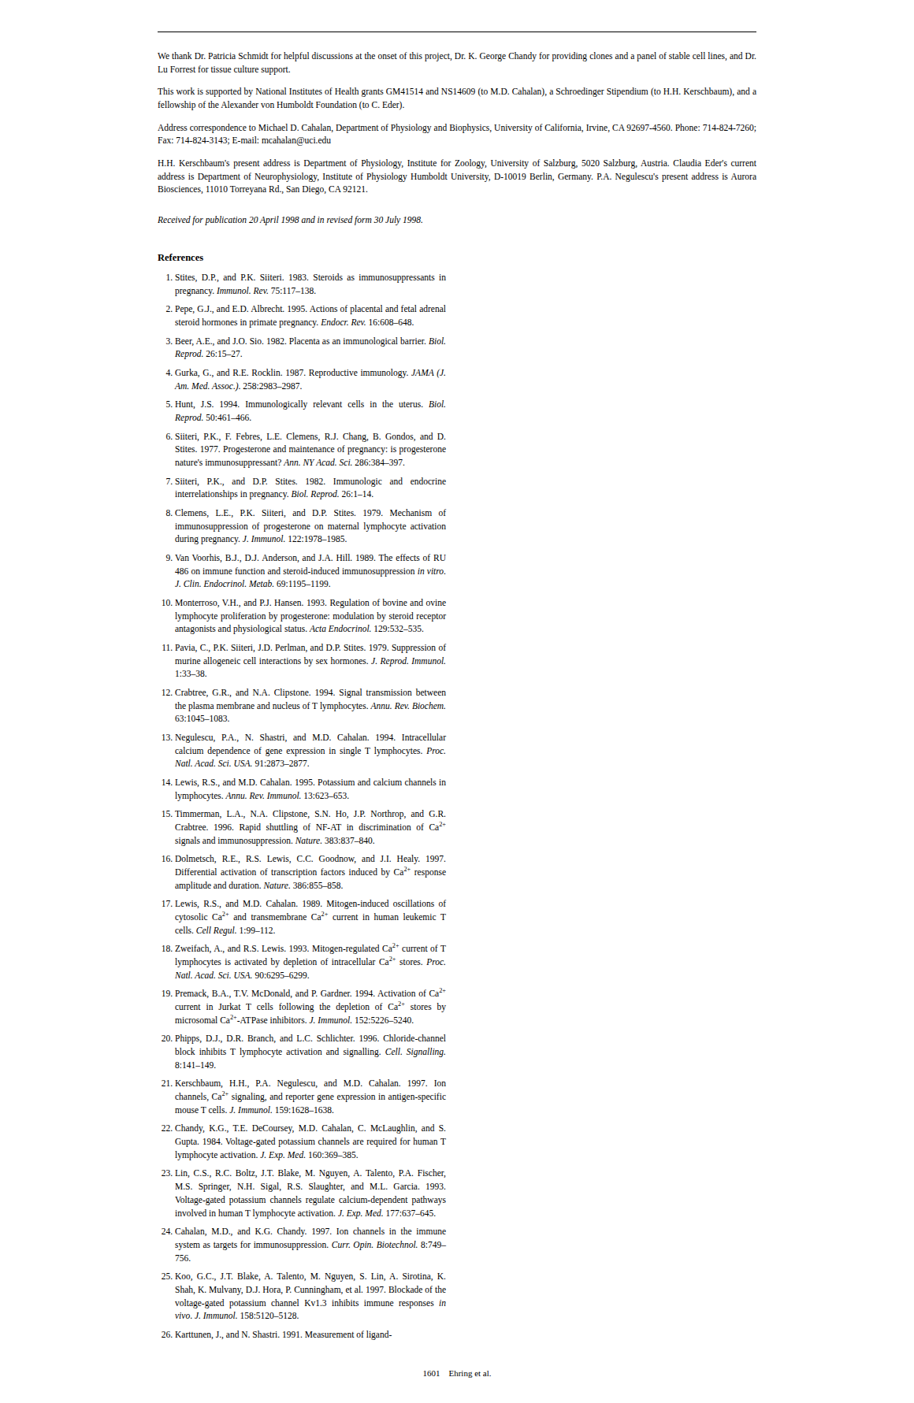We thank Dr. Patricia Schmidt for helpful discussions at the onset of this project, Dr. K. George Chandy for providing clones and a panel of stable cell lines, and Dr. Lu Forrest for tissue culture support.
This work is supported by National Institutes of Health grants GM41514 and NS14609 (to M.D. Cahalan), a Schroedinger Stipendium (to H.H. Kerschbaum), and a fellowship of the Alexander von Humboldt Foundation (to C. Eder).
Address correspondence to Michael D. Cahalan, Department of Physiology and Biophysics, University of California, Irvine, CA 92697-4560. Phone: 714-824-7260; Fax: 714-824-3143; E-mail: mcahalan@uci.edu
H.H. Kerschbaum's present address is Department of Physiology, Institute for Zoology, University of Salzburg, 5020 Salzburg, Austria. Claudia Eder's current address is Department of Neurophysiology, Institute of Physiology Humboldt University, D-10019 Berlin, Germany. P.A. Negulescu's present address is Aurora Biosciences, 11010 Torreyana Rd., San Diego, CA 92121.
Received for publication 20 April 1998 and in revised form 30 July 1998.
References
Stites, D.P., and P.K. Siiteri. 1983. Steroids as immunosuppressants in pregnancy. Immunol. Rev. 75:117–138.
Pepe, G.J., and E.D. Albrecht. 1995. Actions of placental and fetal adrenal steroid hormones in primate pregnancy. Endocr. Rev. 16:608–648.
Beer, A.E., and J.O. Sio. 1982. Placenta as an immunological barrier. Biol. Reprod. 26:15–27.
Gurka, G., and R.E. Rocklin. 1987. Reproductive immunology. JAMA (J. Am. Med. Assoc.). 258:2983–2987.
Hunt, J.S. 1994. Immunologically relevant cells in the uterus. Biol. Reprod. 50:461–466.
Siiteri, P.K., F. Febres, L.E. Clemens, R.J. Chang, B. Gondos, and D. Stites. 1977. Progesterone and maintenance of pregnancy: is progesterone nature's immunosuppressant? Ann. NY Acad. Sci. 286:384–397.
Siiteri, P.K., and D.P. Stites. 1982. Immunologic and endocrine interrelationships in pregnancy. Biol. Reprod. 26:1–14.
Clemens, L.E., P.K. Siiteri, and D.P. Stites. 1979. Mechanism of immunosuppression of progesterone on maternal lymphocyte activation during pregnancy. J. Immunol. 122:1978–1985.
Van Voorhis, B.J., D.J. Anderson, and J.A. Hill. 1989. The effects of RU 486 on immune function and steroid-induced immunosuppression in vitro. J. Clin. Endocrinol. Metab. 69:1195–1199.
Monterroso, V.H., and P.J. Hansen. 1993. Regulation of bovine and ovine lymphocyte proliferation by progesterone: modulation by steroid receptor antagonists and physiological status. Acta Endocrinol. 129:532–535.
Pavia, C., P.K. Siiteri, J.D. Perlman, and D.P. Stites. 1979. Suppression of murine allogeneic cell interactions by sex hormones. J. Reprod. Immunol. 1:33–38.
Crabtree, G.R., and N.A. Clipstone. 1994. Signal transmission between the plasma membrane and nucleus of T lymphocytes. Annu. Rev. Biochem. 63:1045–1083.
Negulescu, P.A., N. Shastri, and M.D. Cahalan. 1994. Intracellular calcium dependence of gene expression in single T lymphocytes. Proc. Natl. Acad. Sci. USA. 91:2873–2877.
Lewis, R.S., and M.D. Cahalan. 1995. Potassium and calcium channels in lymphocytes. Annu. Rev. Immunol. 13:623–653.
Timmerman, L.A., N.A. Clipstone, S.N. Ho, J.P. Northrop, and G.R. Crabtree. 1996. Rapid shuttling of NF-AT in discrimination of Ca2+ signals and immunosuppression. Nature. 383:837–840.
Dolmetsch, R.E., R.S. Lewis, C.C. Goodnow, and J.I. Healy. 1997. Differential activation of transcription factors induced by Ca2+ response amplitude and duration. Nature. 386:855–858.
Lewis, R.S., and M.D. Cahalan. 1989. Mitogen-induced oscillations of cytosolic Ca2+ and transmembrane Ca2+ current in human leukemic T cells. Cell Regul. 1:99–112.
Zweifach, A., and R.S. Lewis. 1993. Mitogen-regulated Ca2+ current of T lymphocytes is activated by depletion of intracellular Ca2+ stores. Proc. Natl. Acad. Sci. USA. 90:6295–6299.
Premack, B.A., T.V. McDonald, and P. Gardner. 1994. Activation of Ca2+ current in Jurkat T cells following the depletion of Ca2+ stores by microsomal Ca2+-ATPase inhibitors. J. Immunol. 152:5226–5240.
Phipps, D.J., D.R. Branch, and L.C. Schlichter. 1996. Chloride-channel block inhibits T lymphocyte activation and signalling. Cell. Signalling. 8:141–149.
Kerschbaum, H.H., P.A. Negulescu, and M.D. Cahalan. 1997. Ion channels, Ca2+ signaling, and reporter gene expression in antigen-specific mouse T cells. J. Immunol. 159:1628–1638.
Chandy, K.G., T.E. DeCoursey, M.D. Cahalan, C. McLaughlin, and S. Gupta. 1984. Voltage-gated potassium channels are required for human T lymphocyte activation. J. Exp. Med. 160:369–385.
Lin, C.S., R.C. Boltz, J.T. Blake, M. Nguyen, A. Talento, P.A. Fischer, M.S. Springer, N.H. Sigal, R.S. Slaughter, and M.L. Garcia. 1993. Voltage-gated potassium channels regulate calcium-dependent pathways involved in human T lymphocyte activation. J. Exp. Med. 177:637–645.
Cahalan, M.D., and K.G. Chandy. 1997. Ion channels in the immune system as targets for immunosuppression. Curr. Opin. Biotechnol. 8:749–756.
Koo, G.C., J.T. Blake, A. Talento, M. Nguyen, S. Lin, A. Sirotina, K. Shah, K. Mulvany, D.J. Hora, P. Cunningham, et al. 1997. Blockade of the voltage-gated potassium channel Kv1.3 inhibits immune responses in vivo. J. Immunol. 158:5120–5128.
Karttunen, J., and N. Shastri. 1991. Measurement of ligand-
1601 Ehring et al.